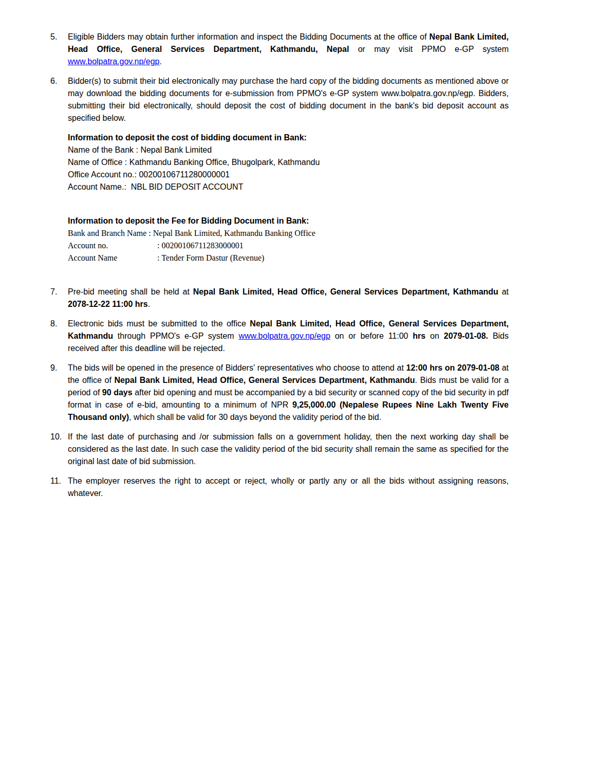Eligible Bidders may obtain further information and inspect the Bidding Documents at the office of Nepal Bank Limited, Head Office, General Services Department, Kathmandu, Nepal or may visit PPMO e-GP system www.bolpatra.gov.np/egp.
Bidder(s) to submit their bid electronically may purchase the hard copy of the bidding documents as mentioned above or may download the bidding documents for e-submission from PPMO's e-GP system www.bolpatra.gov.np/egp. Bidders, submitting their bid electronically, should deposit the cost of bidding document in the bank's bid deposit account as specified below.
Information to deposit the cost of bidding document in Bank:
Name of the Bank : Nepal Bank Limited
Name of Office : Kathmandu Banking Office, Bhugolpark, Kathmandu
Office Account no.: 00200106711280000001
Account Name.: NBL BID DEPOSIT ACCOUNT
Information to deposit the Fee for Bidding Document in Bank:
Bank and Branch Name : Nepal Bank Limited, Kathmandu Banking Office
| Account no. | : 00200106711283000001 |
| Account Name | : Tender Form Dastur (Revenue) |
Pre-bid meeting shall be held at Nepal Bank Limited, Head Office, General Services Department, Kathmandu at 2078-12-22 11:00 hrs.
Electronic bids must be submitted to the office Nepal Bank Limited, Head Office, General Services Department, Kathmandu through PPMO's e-GP system www.bolpatra.gov.np/egp on or before 11:00 hrs on 2079-01-08. Bids received after this deadline will be rejected.
The bids will be opened in the presence of Bidders' representatives who choose to attend at 12:00 hrs on 2079-01-08 at the office of Nepal Bank Limited, Head Office, General Services Department, Kathmandu. Bids must be valid for a period of 90 days after bid opening and must be accompanied by a bid security or scanned copy of the bid security in pdf format in case of e-bid, amounting to a minimum of NPR 9,25,000.00 (Nepalese Rupees Nine Lakh Twenty Five Thousand only), which shall be valid for 30 days beyond the validity period of the bid.
If the last date of purchasing and /or submission falls on a government holiday, then the next working day shall be considered as the last date. In such case the validity period of the bid security shall remain the same as specified for the original last date of bid submission.
The employer reserves the right to accept or reject, wholly or partly any or all the bids without assigning reasons, whatever.